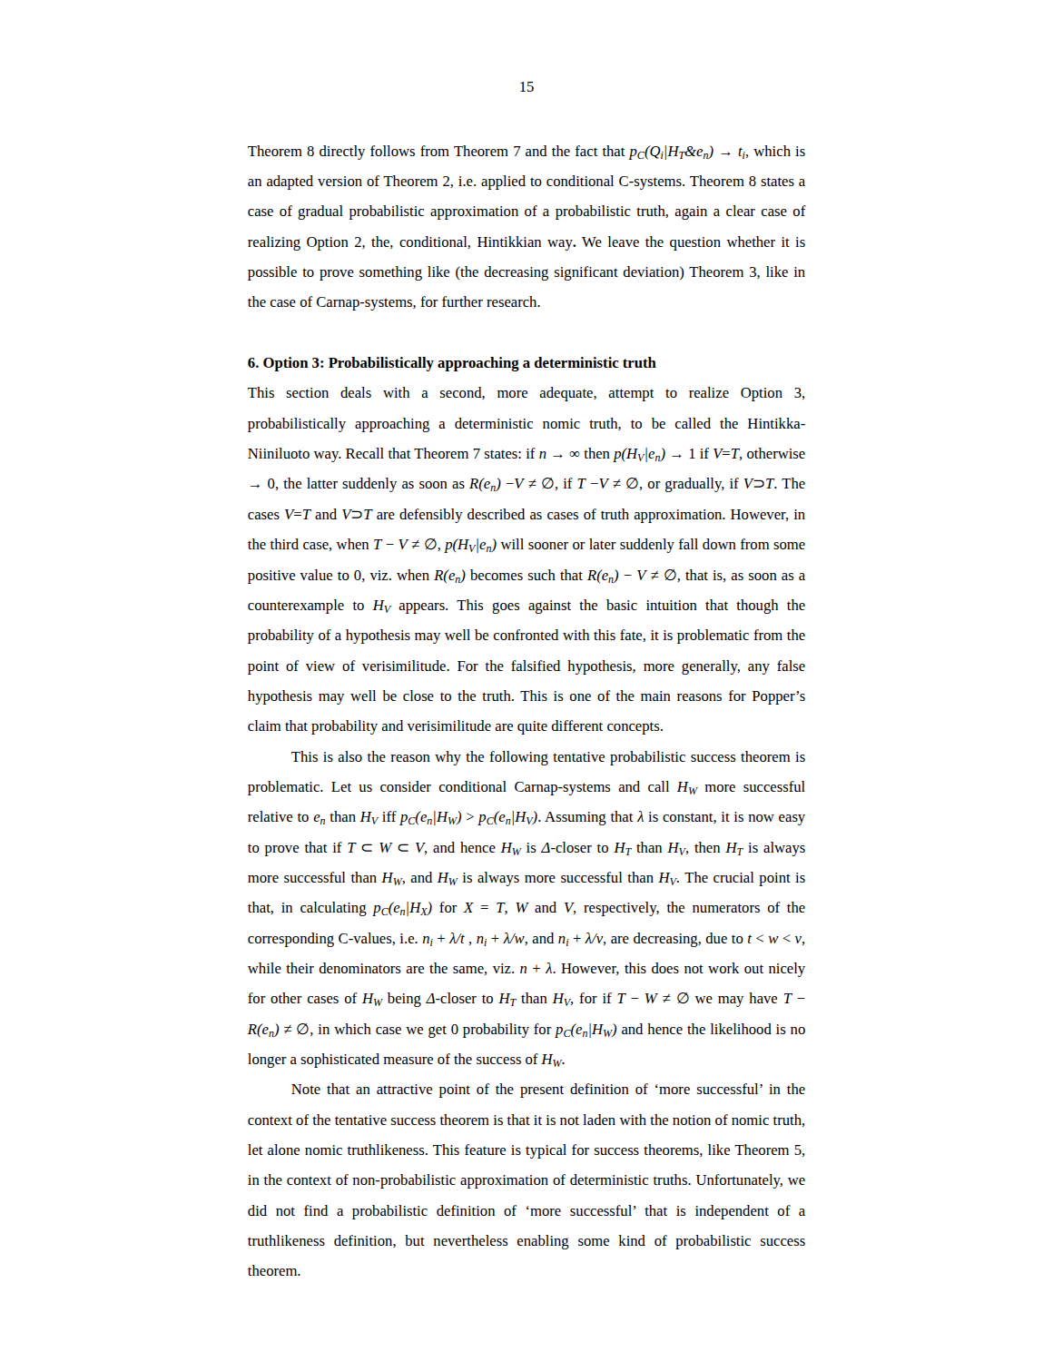15
Theorem 8 directly follows from Theorem 7 and the fact that pC(Qi|HT&en) → ti, which is an adapted version of Theorem 2, i.e. applied to conditional C-systems. Theorem 8 states a case of gradual probabilistic approximation of a probabilistic truth, again a clear case of realizing Option 2, the, conditional, Hintikkian way. We leave the question whether it is possible to prove something like (the decreasing significant deviation) Theorem 3, like in the case of Carnap-systems, for further research.
6. Option 3: Probabilistically approaching a deterministic truth
This section deals with a second, more adequate, attempt to realize Option 3, probabilistically approaching a deterministic nomic truth, to be called the Hintikka-Niiniluoto way. Recall that Theorem 7 states: if n → ∞ then p(HV|en) → 1 if V=T, otherwise → 0, the latter suddenly as soon as R(en) −V ≠ ∅, if T −V ≠ ∅, or gradually, if V⊃T. The cases V=T and V⊃T are defensibly described as cases of truth approximation. However, in the third case, when T − V ≠ ∅, p(HV|en) will sooner or later suddenly fall down from some positive value to 0, viz. when R(en) becomes such that R(en) − V ≠ ∅, that is, as soon as a counterexample to HV appears. This goes against the basic intuition that though the probability of a hypothesis may well be confronted with this fate, it is problematic from the point of view of verisimilitude. For the falsified hypothesis, more generally, any false hypothesis may well be close to the truth. This is one of the main reasons for Popper’s claim that probability and verisimilitude are quite different concepts.
This is also the reason why the following tentative probabilistic success theorem is problematic. Let us consider conditional Carnap-systems and call HW more successful relative to en than HV iff pC(en|HW) > pC(en|HV). Assuming that λ is constant, it is now easy to prove that if T ⊂ W ⊂ V, and hence HW is Δ-closer to HT than HV, then HT is always more successful than HW, and HW is always more successful than HV. The crucial point is that, in calculating pC(en|HX) for X = T, W and V, respectively, the numerators of the corresponding C-values, i.e. ni + λ/t , ni + λ/w, and ni + λ/v, are decreasing, due to t < w < v, while their denominators are the same, viz. n + λ. However, this does not work out nicely for other cases of HW being Δ-closer to HT than HV, for if T − W ≠ ∅ we may have T − R(en) ≠ ∅, in which case we get 0 probability for pC(en|HW) and hence the likelihood is no longer a sophisticated measure of the success of HW.
Note that an attractive point of the present definition of ‘more successful’ in the context of the tentative success theorem is that it is not laden with the notion of nomic truth, let alone nomic truthlikeness. This feature is typical for success theorems, like Theorem 5, in the context of non-probabilistic approximation of deterministic truths. Unfortunately, we did not find a probabilistic definition of ‘more successful’ that is independent of a truthlikeness definition, but nevertheless enabling some kind of probabilistic success theorem.